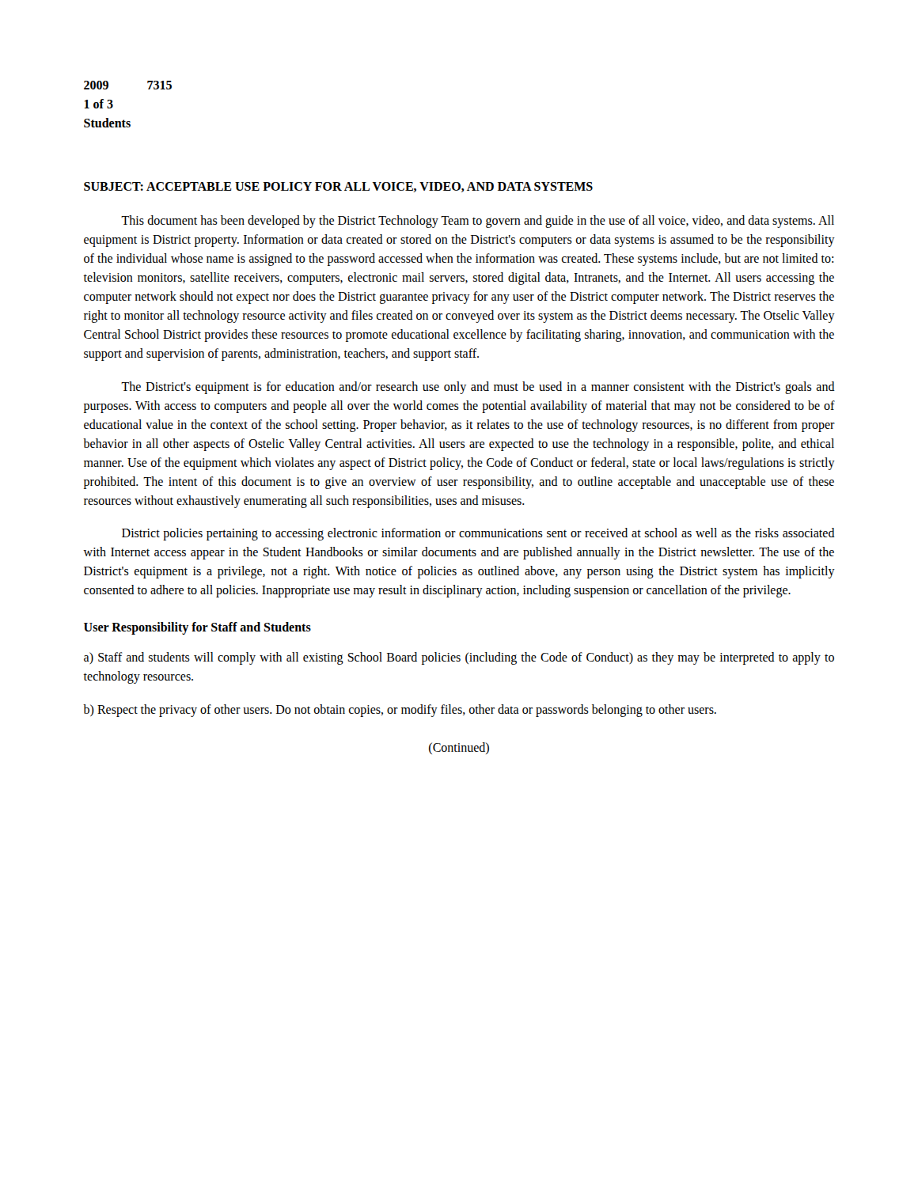20097315
1 of 3
Students
SUBJECT: ACCEPTABLE USE POLICY FOR ALL VOICE, VIDEO, AND DATA SYSTEMS
This document has been developed by the District Technology Team to govern and guide in the use of all voice, video, and data systems. All equipment is District property. Information or data created or stored on the District's computers or data systems is assumed to be the responsibility of the individual whose name is assigned to the password accessed when the information was created. These systems include, but are not limited to: television monitors, satellite receivers, computers, electronic mail servers, stored digital data, Intranets, and the Internet. All users accessing the computer network should not expect nor does the District guarantee privacy for any user of the District computer network. The District reserves the right to monitor all technology resource activity and files created on or conveyed over its system as the District deems necessary. The Otselic Valley Central School District provides these resources to promote educational excellence by facilitating sharing, innovation, and communication with the support and supervision of parents, administration, teachers, and support staff.
The District's equipment is for education and/or research use only and must be used in a manner consistent with the District's goals and purposes. With access to computers and people all over the world comes the potential availability of material that may not be considered to be of educational value in the context of the school setting. Proper behavior, as it relates to the use of technology resources, is no different from proper behavior in all other aspects of Ostelic Valley Central activities. All users are expected to use the technology in a responsible, polite, and ethical manner. Use of the equipment which violates any aspect of District policy, the Code of Conduct or federal, state or local laws/regulations is strictly prohibited. The intent of this document is to give an overview of user responsibility, and to outline acceptable and unacceptable use of these resources without exhaustively enumerating all such responsibilities, uses and misuses.
District policies pertaining to accessing electronic information or communications sent or received at school as well as the risks associated with Internet access appear in the Student Handbooks or similar documents and are published annually in the District newsletter. The use of the District's equipment is a privilege, not a right. With notice of policies as outlined above, any person using the District system has implicitly consented to adhere to all policies. Inappropriate use may result in disciplinary action, including suspension or cancellation of the privilege.
User Responsibility for Staff and Students
a) Staff and students will comply with all existing School Board policies (including the Code of Conduct) as they may be interpreted to apply to technology resources.
b) Respect the privacy of other users. Do not obtain copies, or modify files, other data or passwords belonging to other users.
(Continued)